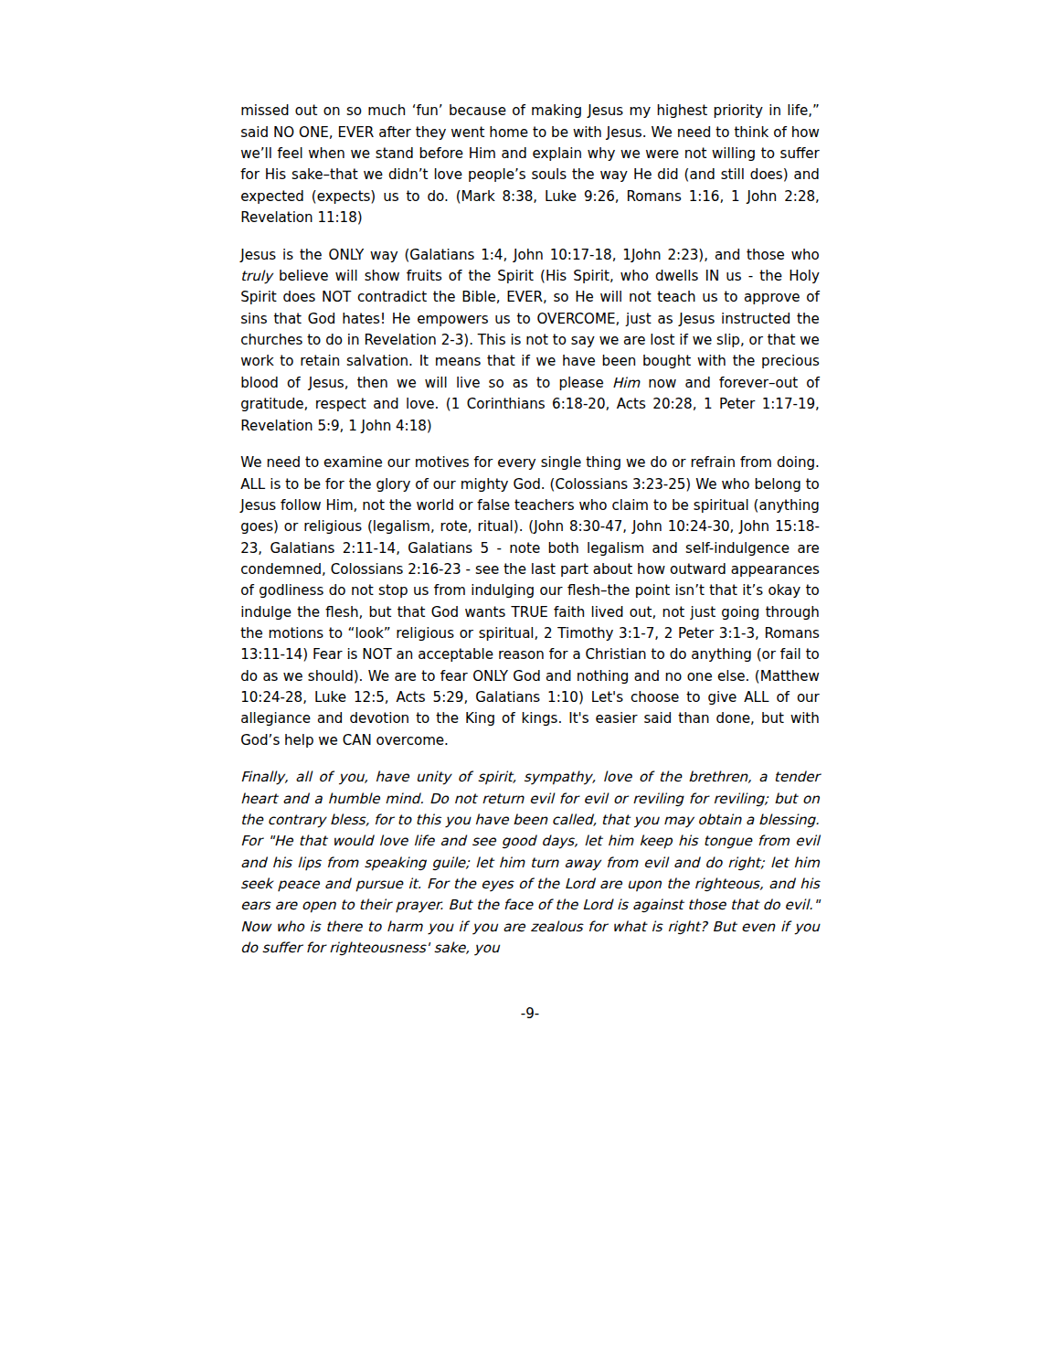missed out on so much ‘fun’ because of making Jesus my highest priority in life,” said NO ONE, EVER after they went home to be with Jesus. We need to think of how we’ll feel when we stand before Him and explain why we were not willing to suffer for His sake–that we didn’t love people’s souls the way He did (and still does) and expected (expects) us to do. (Mark 8:38, Luke 9:26, Romans 1:16, 1 John 2:28, Revelation 11:18)
Jesus is the ONLY way (Galatians 1:4, John 10:17-18, 1John 2:23), and those who truly believe will show fruits of the Spirit (His Spirit, who dwells IN us - the Holy Spirit does NOT contradict the Bible, EVER, so He will not teach us to approve of sins that God hates! He empowers us to OVERCOME, just as Jesus instructed the churches to do in Revelation 2-3). This is not to say we are lost if we slip, or that we work to retain salvation. It means that if we have been bought with the precious blood of Jesus, then we will live so as to please Him now and forever–out of gratitude, respect and love. (1 Corinthians 6:18-20, Acts 20:28, 1 Peter 1:17-19, Revelation 5:9, 1 John 4:18)
We need to examine our motives for every single thing we do or refrain from doing. ALL is to be for the glory of our mighty God. (Colossians 3:23-25) We who belong to Jesus follow Him, not the world or false teachers who claim to be spiritual (anything goes) or religious (legalism, rote, ritual). (John 8:30-47, John 10:24-30, John 15:18-23, Galatians 2:11-14, Galatians 5 - note both legalism and self-indulgence are condemned, Colossians 2:16-23 - see the last part about how outward appearances of godliness do not stop us from indulging our flesh–the point isn’t that it’s okay to indulge the flesh, but that God wants TRUE faith lived out, not just going through the motions to “look” religious or spiritual, 2 Timothy 3:1-7, 2 Peter 3:1-3, Romans 13:11-14) Fear is NOT an acceptable reason for a Christian to do anything (or fail to do as we should). We are to fear ONLY God and nothing and no one else. (Matthew 10:24-28, Luke 12:5, Acts 5:29, Galatians 1:10) Let's choose to give ALL of our allegiance and devotion to the King of kings. It's easier said than done, but with God’s help we CAN overcome.
Finally, all of you, have unity of spirit, sympathy, love of the brethren, a tender heart and a humble mind. Do not return evil for evil or reviling for reviling; but on the contrary bless, for to this you have been called, that you may obtain a blessing. For "He that would love life and see good days, let him keep his tongue from evil and his lips from speaking guile; let him turn away from evil and do right; let him seek peace and pursue it. For the eyes of the Lord are upon the righteous, and his ears are open to their prayer. But the face of the Lord is against those that do evil." Now who is there to harm you if you are zealous for what is right? But even if you do suffer for righteousness' sake, you
-9-